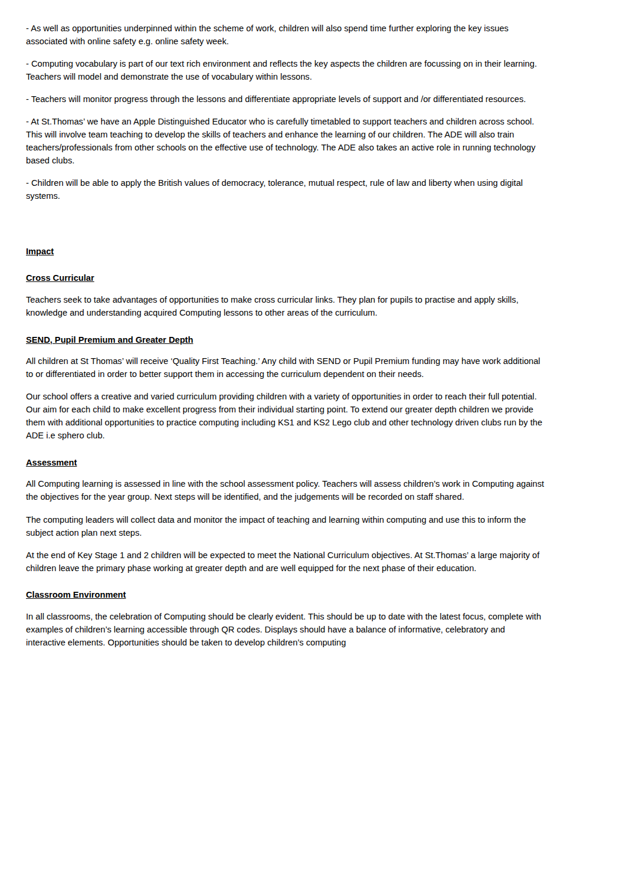- As well as opportunities underpinned within the scheme of work, children will also spend time further exploring the key issues associated with online safety e.g. online safety week.
- Computing vocabulary is part of our text rich environment and reflects the key aspects the children are focussing on in their learning. Teachers will model and demonstrate the use of vocabulary within lessons.
- Teachers will monitor progress through the lessons and differentiate appropriate levels of support and /or differentiated resources.
- At St.Thomas’ we have an Apple Distinguished Educator who is carefully timetabled to support teachers and children across school. This will involve team teaching to develop the skills of teachers and enhance the learning of our children. The ADE will also train teachers/professionals from other schools on the effective use of technology. The ADE also takes an active role in running technology based clubs.
- Children will be able to apply the British values of democracy, tolerance, mutual respect, rule of law and liberty when using digital systems.
Impact
Cross Curricular
Teachers seek to take advantages of opportunities to make cross curricular links. They plan for pupils to practise and apply skills, knowledge and understanding acquired Computing lessons to other areas of the curriculum.
SEND, Pupil Premium and Greater Depth
All children at St Thomas’ will receive ‘Quality First Teaching.’ Any child with SEND or Pupil Premium funding may have work additional to or differentiated in order to better support them in accessing the curriculum dependent on their needs.
Our school offers a creative and varied curriculum providing children with a variety of opportunities in order to reach their full potential. Our aim for each child to make excellent progress from their individual starting point. To extend our greater depth children we provide them with additional opportunities to practice computing including KS1 and KS2 Lego club and other technology driven clubs run by the ADE i.e sphero club.
Assessment
All Computing learning is assessed in line with the school assessment policy. Teachers will assess children’s work in Computing against the objectives for the year group. Next steps will be identified, and the judgements will be recorded on staff shared.
The computing leaders will collect data and monitor the impact of teaching and learning within computing and use this to inform the subject action plan next steps.
At the end of Key Stage 1 and 2 children will be expected to meet the National Curriculum objectives. At St.Thomas’ a large majority of children leave the primary phase working at greater depth and are well equipped for the next phase of their education.
Classroom Environment
In all classrooms, the celebration of Computing should be clearly evident. This should be up to date with the latest focus, complete with examples of children’s learning accessible through QR codes. Displays should have a balance of informative, celebratory and interactive elements. Opportunities should be taken to develop children’s computing